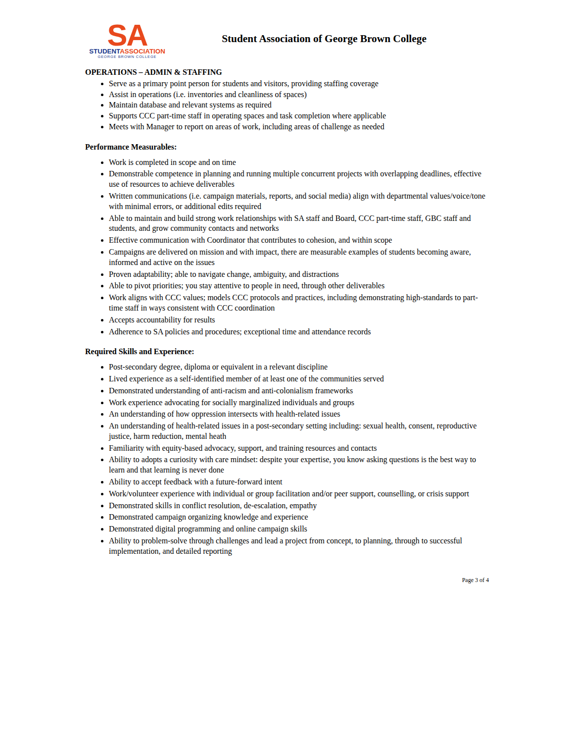SA STUDENT ASSOCIATION GEORGE BROWN COLLEGE
Student Association of George Brown College
OPERATIONS – ADMIN & STAFFING
Serve as a primary point person for students and visitors, providing staffing coverage
Assist in operations (i.e. inventories and cleanliness of spaces)
Maintain database and relevant systems as required
Supports CCC part-time staff in operating spaces and task completion where applicable
Meets with Manager to report on areas of work, including areas of challenge as needed
Performance Measurables:
Work is completed in scope and on time
Demonstrable competence in planning and running multiple concurrent projects with overlapping deadlines, effective use of resources to achieve deliverables
Written communications (i.e. campaign materials, reports, and social media) align with departmental values/voice/tone with minimal errors, or additional edits required
Able to maintain and build strong work relationships with SA staff and Board, CCC part-time staff, GBC staff and students, and grow community contacts and networks
Effective communication with Coordinator that contributes to cohesion, and within scope
Campaigns are delivered on mission and with impact, there are measurable examples of students becoming aware, informed and active on the issues
Proven adaptability; able to navigate change, ambiguity, and distractions
Able to pivot priorities; you stay attentive to people in need, through other deliverables
Work aligns with CCC values; models CCC protocols and practices, including demonstrating high-standards to part-time staff in ways consistent with CCC coordination
Accepts accountability for results
Adherence to SA policies and procedures; exceptional time and attendance records
Required Skills and Experience:
Post-secondary degree, diploma or equivalent in a relevant discipline
Lived experience as a self-identified member of at least one of the communities served
Demonstrated understanding of anti-racism and anti-colonialism frameworks
Work experience advocating for socially marginalized individuals and groups
An understanding of how oppression intersects with health-related issues
An understanding of health-related issues in a post-secondary setting including: sexual health, consent, reproductive justice, harm reduction, mental heath
Familiarity with equity-based advocacy, support, and training resources and contacts
Ability to adopts a curiosity with care mindset: despite your expertise, you know asking questions is the best way to learn and that learning is never done
Ability to accept feedback with a future-forward intent
Work/volunteer experience with individual or group facilitation and/or peer support, counselling, or crisis support
Demonstrated skills in conflict resolution, de-escalation, empathy
Demonstrated campaign organizing knowledge and experience
Demonstrated digital programming and online campaign skills
Ability to problem-solve through challenges and lead a project from concept, to planning, through to successful implementation, and detailed reporting
Page 3 of 4